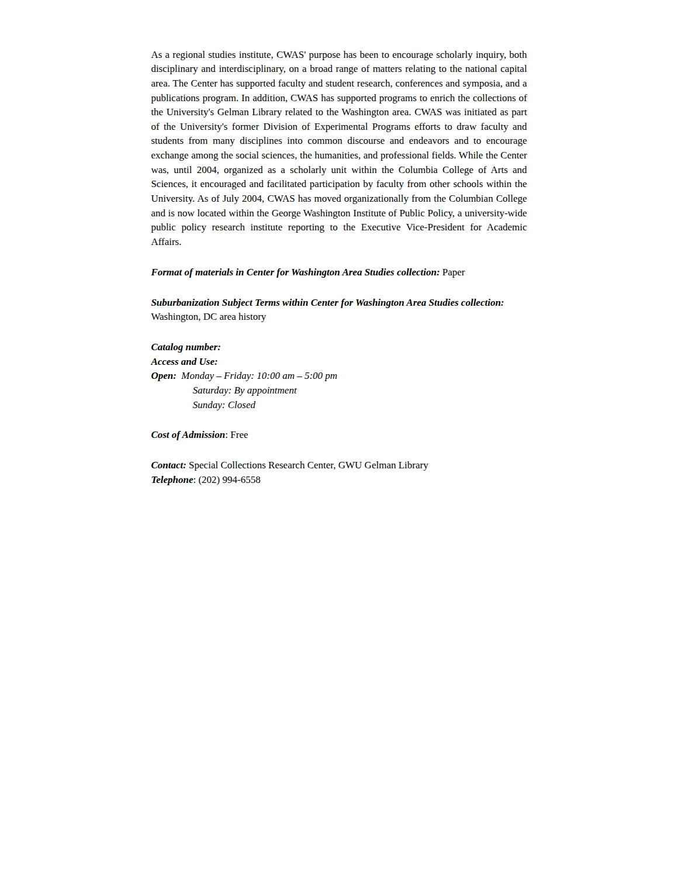As a regional studies institute, CWAS' purpose has been to encourage scholarly inquiry, both disciplinary and interdisciplinary, on a broad range of matters relating to the national capital area. The Center has supported faculty and student research, conferences and symposia, and a publications program. In addition, CWAS has supported programs to enrich the collections of the University's Gelman Library related to the Washington area. CWAS was initiated as part of the University's former Division of Experimental Programs efforts to draw faculty and students from many disciplines into common discourse and endeavors and to encourage exchange among the social sciences, the humanities, and professional fields. While the Center was, until 2004, organized as a scholarly unit within the Columbia College of Arts and Sciences, it encouraged and facilitated participation by faculty from other schools within the University. As of July 2004, CWAS has moved organizationally from the Columbian College and is now located within the George Washington Institute of Public Policy, a university-wide public policy research institute reporting to the Executive Vice-President for Academic Affairs.
Format of materials in Center for Washington Area Studies collection: Paper
Suburbanization Subject Terms within Center for Washington Area Studies collection: Washington, DC area history
Catalog number:
Access and Use:
Open: Monday – Friday: 10:00 am – 5:00 pm
Saturday: By appointment
Sunday: Closed
Cost of Admission: Free
Contact: Special Collections Research Center, GWU Gelman Library
Telephone: (202) 994-6558